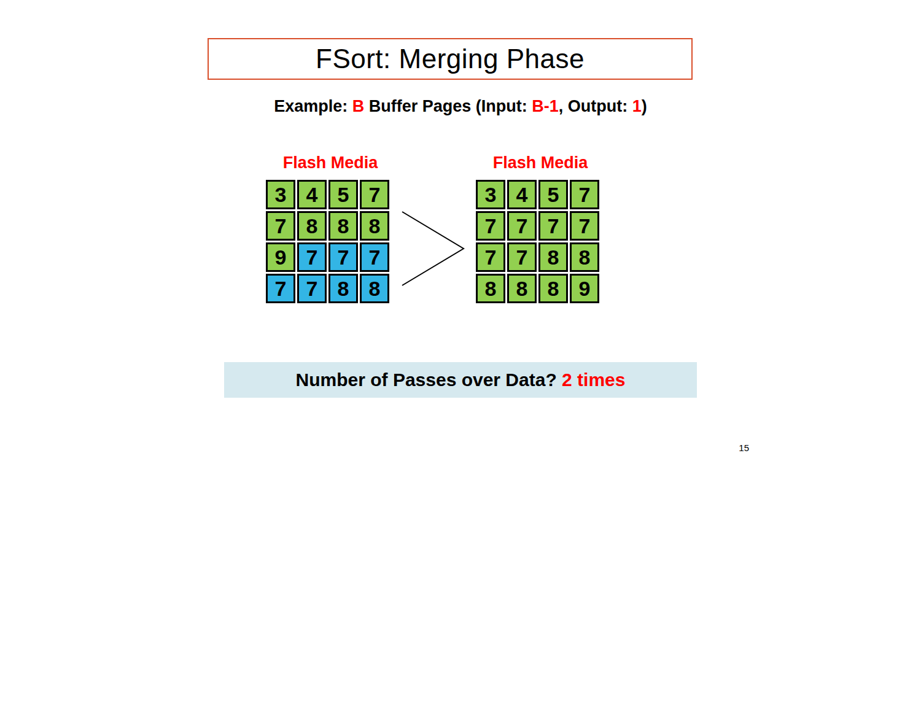FSort: Merging Phase
Example: B Buffer Pages (Input: B-1, Output: 1)
Flash Media
Flash Media
| 3 | 4 | 5 | 7 |
| 7 | 8 | 8 | 8 |
| 9 | 7 | 7 | 7 |
| 7 | 7 | 8 | 8 |
| 3 | 4 | 5 | 7 |
| 7 | 7 | 7 | 7 |
| 7 | 7 | 8 | 8 |
| 8 | 8 | 8 | 9 |
Number of Passes over Data? 2 times
15